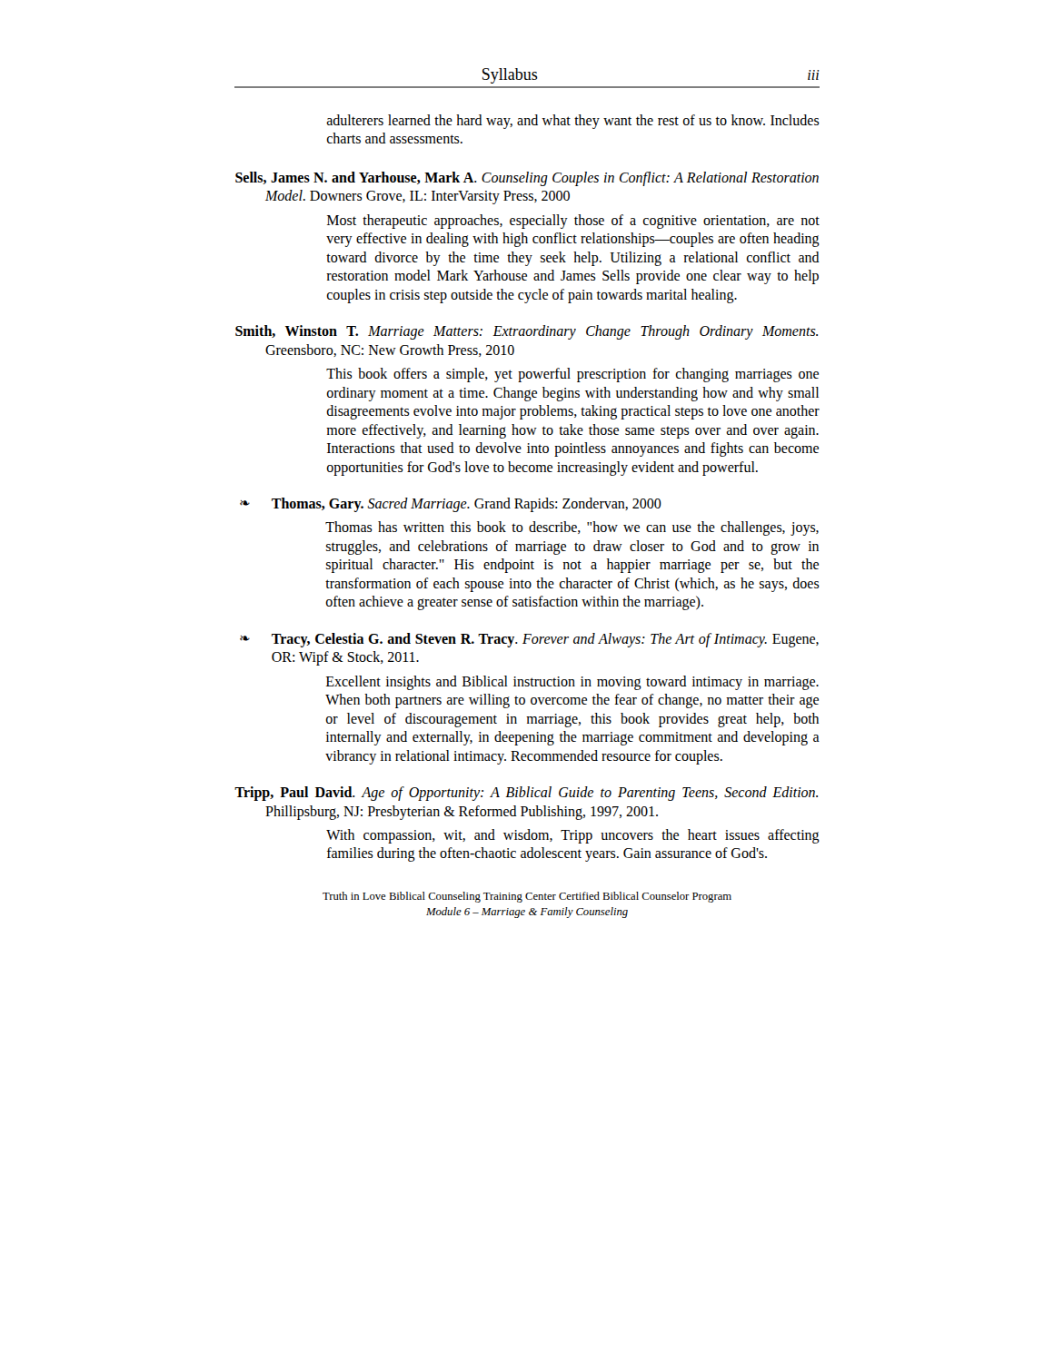Syllabus iii
adulterers learned the hard way, and what they want the rest of us to know. Includes charts and assessments.
Sells, James N. and Yarhouse, Mark A. Counseling Couples in Conflict: A Relational Restoration Model. Downers Grove, IL: InterVarsity Press, 2000
Most therapeutic approaches, especially those of a cognitive orientation, are not very effective in dealing with high conflict relationships—couples are often heading toward divorce by the time they seek help. Utilizing a relational conflict and restoration model Mark Yarhouse and James Sells provide one clear way to help couples in crisis step outside the cycle of pain towards marital healing.
Smith, Winston T. Marriage Matters: Extraordinary Change Through Ordinary Moments. Greensboro, NC: New Growth Press, 2010
This book offers a simple, yet powerful prescription for changing marriages one ordinary moment at a time. Change begins with understanding how and why small disagreements evolve into major problems, taking practical steps to love one another more effectively, and learning how to take those same steps over and over again. Interactions that used to devolve into pointless annoyances and fights can become opportunities for God's love to become increasingly evident and powerful.
❧
Thomas, Gary. Sacred Marriage. Grand Rapids: Zondervan, 2000
Thomas has written this book to describe, "how we can use the challenges, joys, struggles, and celebrations of marriage to draw closer to God and to grow in spiritual character." His endpoint is not a happier marriage per se, but the transformation of each spouse into the character of Christ (which, as he says, does often achieve a greater sense of satisfaction within the marriage).
❧
Tracy, Celestia G. and Steven R. Tracy. Forever and Always: The Art of Intimacy. Eugene, OR: Wipf & Stock, 2011.
Excellent insights and Biblical instruction in moving toward intimacy in marriage. When both partners are willing to overcome the fear of change, no matter their age or level of discouragement in marriage, this book provides great help, both internally and externally, in deepening the marriage commitment and developing a vibrancy in relational intimacy. Recommended resource for couples.
Tripp, Paul David. Age of Opportunity: A Biblical Guide to Parenting Teens, Second Edition. Phillipsburg, NJ: Presbyterian & Reformed Publishing, 1997, 2001.
With compassion, wit, and wisdom, Tripp uncovers the heart issues affecting families during the often-chaotic adolescent years. Gain assurance of God's.
Truth in Love Biblical Counseling Training Center Certified Biblical Counselor Program
Module 6 – Marriage & Family Counseling